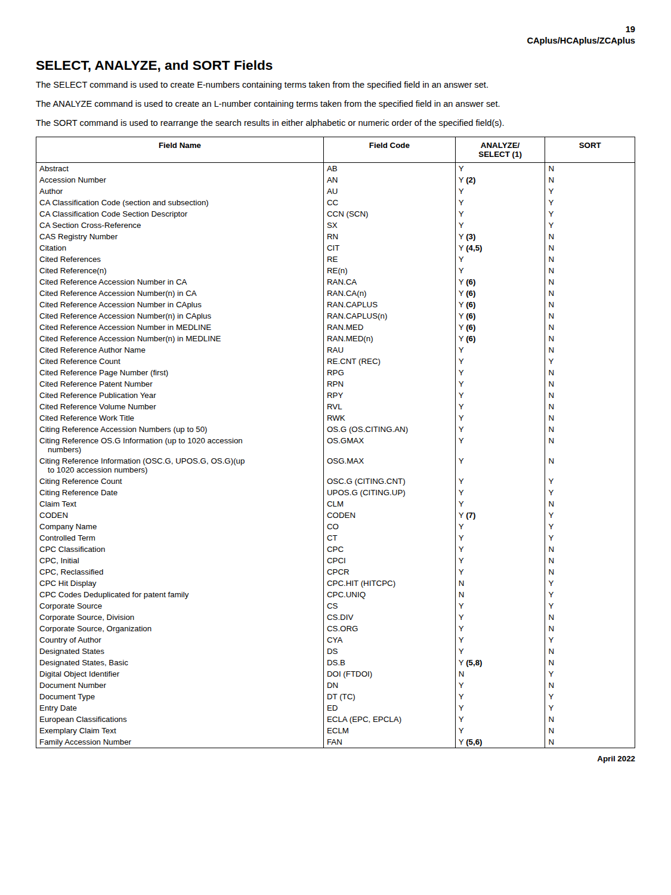19
CAplus/HCAplus/ZCAplus
SELECT, ANALYZE, and SORT Fields
The SELECT command is used to create E-numbers containing terms taken from the specified field in an answer set.
The ANALYZE command is used to create an L-number containing terms taken from the specified field in an answer set.
The SORT command is used to rearrange the search results in either alphabetic or numeric order of the specified field(s).
| Field Name | Field Code | ANALYZE/ SELECT (1) | SORT |
| --- | --- | --- | --- |
| Abstract | AB | Y | N |
| Accession Number | AN | Y (2) | N |
| Author | AU | Y | Y |
| CA Classification Code (section and subsection) | CC | Y | Y |
| CA Classification Code Section Descriptor | CCN (SCN) | Y | Y |
| CA Section Cross-Reference | SX | Y | Y |
| CAS Registry Number | RN | Y (3) | N |
| Citation | CIT | Y (4,5) | N |
| Cited References | RE | Y | N |
| Cited Reference(n) | RE(n) | Y | N |
| Cited Reference Accession Number in CA | RAN.CA | Y (6) | N |
| Cited Reference Accession Number(n) in CA | RAN.CA(n) | Y (6) | N |
| Cited Reference Accession Number in CAplus | RAN.CAPLUS | Y (6) | N |
| Cited Reference Accession Number(n) in CAplus | RAN.CAPLUS(n) | Y (6) | N |
| Cited Reference Accession Number in MEDLINE | RAN.MED | Y (6) | N |
| Cited Reference Accession Number(n) in MEDLINE | RAN.MED(n) | Y (6) | N |
| Cited Reference Author Name | RAU | Y | N |
| Cited Reference Count | RE.CNT (REC) | Y | Y |
| Cited Reference Page Number (first) | RPG | Y | N |
| Cited Reference Patent Number | RPN | Y | N |
| Cited Reference Publication Year | RPY | Y | N |
| Cited Reference Volume Number | RVL | Y | N |
| Cited Reference Work Title | RWK | Y | N |
| Citing Reference Accession Numbers (up to 50) | OS.G (OS.CITING.AN) | Y | N |
| Citing Reference OS.G Information (up to 1020 accession numbers) | OS.GMAX | Y | N |
| Citing Reference Information (OSC.G, UPOS.G, OS.G)(up to 1020 accession numbers) | OSG.MAX | Y | N |
| Citing Reference Count | OSC.G (CITING.CNT) | Y | Y |
| Citing Reference Date | UPOS.G (CITING.UP) | Y | Y |
| Claim Text | CLM | Y | N |
| CODEN | CODEN | Y (7) | Y |
| Company Name | CO | Y | Y |
| Controlled Term | CT | Y | Y |
| CPC Classification | CPC | Y | N |
| CPC, Initial | CPCI | Y | N |
| CPC, Reclassified | CPCR | Y | N |
| CPC Hit Display | CPC.HIT (HITCPC) | N | Y |
| CPC Codes Deduplicated for patent family | CPC.UNIQ | N | Y |
| Corporate Source | CS | Y | Y |
| Corporate Source, Division | CS.DIV | Y | N |
| Corporate Source, Organization | CS.ORG | Y | N |
| Country of Author | CYA | Y | Y |
| Designated States | DS | Y | N |
| Designated States, Basic | DS.B | Y (5,8) | N |
| Digital Object Identifier | DOI (FTDOI) | N | Y |
| Document Number | DN | Y | N |
| Document Type | DT (TC) | Y | Y |
| Entry Date | ED | Y | Y |
| European Classifications | ECLA (EPC, EPCLA) | Y | N |
| Exemplary Claim Text | ECLM | Y | N |
| Family Accession Number | FAN | Y (5,6) | N |
April 2022